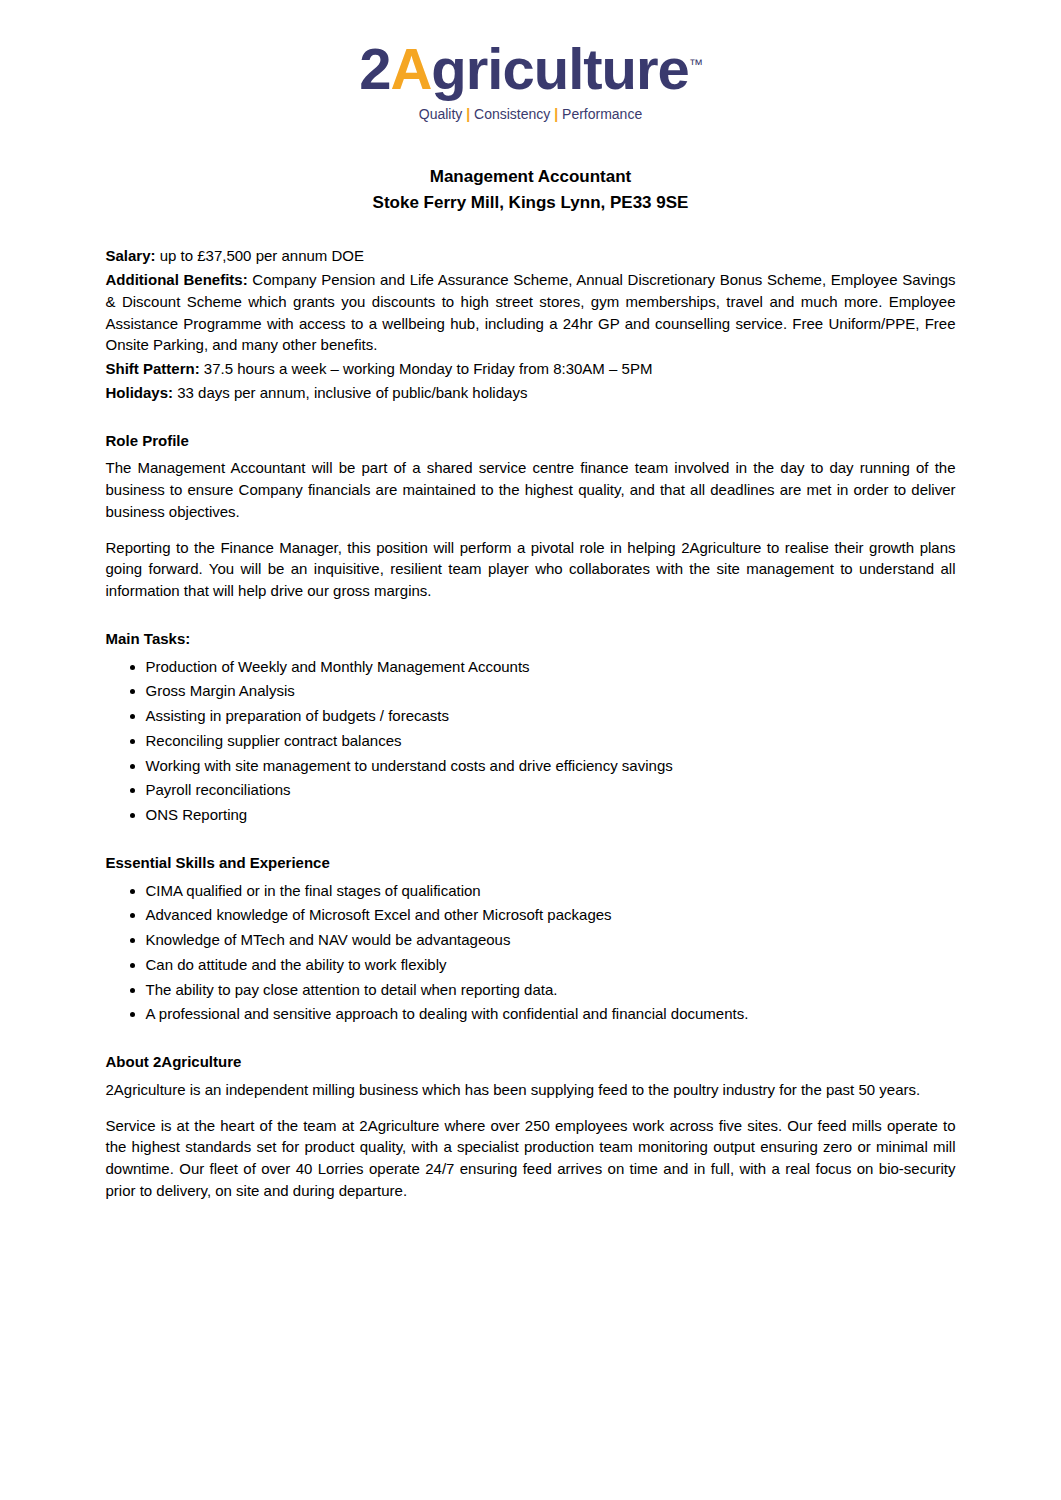2Agriculture™
Quality | Consistency | Performance
Management Accountant Stoke Ferry Mill, Kings Lynn, PE33 9SE
Salary: up to £37,500 per annum DOE
Additional Benefits: Company Pension and Life Assurance Scheme, Annual Discretionary Bonus Scheme, Employee Savings & Discount Scheme which grants you discounts to high street stores, gym memberships, travel and much more. Employee Assistance Programme with access to a wellbeing hub, including a 24hr GP and counselling service. Free Uniform/PPE, Free Onsite Parking, and many other benefits.
Shift Pattern: 37.5 hours a week – working Monday to Friday from 8:30AM – 5PM
Holidays: 33 days per annum, inclusive of public/bank holidays
Role Profile
The Management Accountant will be part of a shared service centre finance team involved in the day to day running of the business to ensure Company financials are maintained to the highest quality, and that all deadlines are met in order to deliver business objectives.
Reporting to the Finance Manager, this position will perform a pivotal role in helping 2Agriculture to realise their growth plans going forward. You will be an inquisitive, resilient team player who collaborates with the site management to understand all information that will help drive our gross margins.
Main Tasks:
Production of Weekly and Monthly Management Accounts
Gross Margin Analysis
Assisting in preparation of budgets / forecasts
Reconciling supplier contract balances
Working with site management to understand costs and drive efficiency savings
Payroll reconciliations
ONS Reporting
Essential Skills and Experience
CIMA qualified or in the final stages of qualification
Advanced knowledge of Microsoft Excel and other Microsoft packages
Knowledge of MTech and NAV would be advantageous
Can do attitude and the ability to work flexibly
The ability to pay close attention to detail when reporting data.
A professional and sensitive approach to dealing with confidential and financial documents.
About 2Agriculture
2Agriculture is an independent milling business which has been supplying feed to the poultry industry for the past 50 years.
Service is at the heart of the team at 2Agriculture where over 250 employees work across five sites. Our feed mills operate to the highest standards set for product quality, with a specialist production team monitoring output ensuring zero or minimal mill downtime. Our fleet of over 40 Lorries operate 24/7 ensuring feed arrives on time and in full, with a real focus on bio-security prior to delivery, on site and during departure.